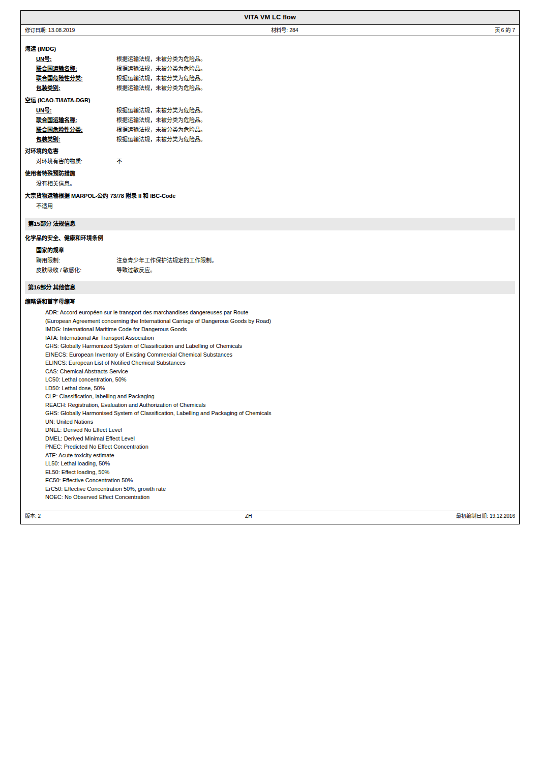VITA VM LC flow
修订日期: 13.08.2019 材料号: 284 页 6 的 7
海运 (IMDG)
UN号:
根据运输法规，未被分类为危险品。
联合国运输名称:
根据运输法规，未被分类为危险品。
联合国危险性分类:
根据运输法规，未被分类为危险品。
包装类别:
根据运输法规，未被分类为危险品。
空运 (ICAO-TI/IATA-DGR)
UN号:
根据运输法规，未被分类为危险品。
联合国运输名称:
根据运输法规，未被分类为危险品。
联合国危险性分类:
根据运输法规，未被分类为危险品。
包装类别:
根据运输法规，未被分类为危险品。
对环境的危害
对环境有害的物质:
不
使用者特殊预防措施
没有相关信息。
大宗货物运输根据 MARPOL-公约 73/78 附录 II 和 IBC-Code
不适用
第15部分 法规信息
化学品的安全、健康和环境条例
国家的规章
聘用限制:
注意青少年工作保护法规定的工作限制。
皮肤吸收 / 敏感化:
导致过敏反应。
第16部分 其他信息
缩略语和首字母缩写
ADR: Accord européen sur le transport des marchandises dangereuses par Route
(European Agreement concerning the International Carriage of Dangerous Goods by Road)
IMDG: International Maritime Code for Dangerous Goods
IATA: International Air Transport Association
GHS: Globally Harmonized System of Classification and Labelling of Chemicals
EINECS: European Inventory of Existing Commercial Chemical Substances
ELINCS: European List of Notified Chemical Substances
CAS: Chemical Abstracts Service
LC50: Lethal concentration, 50%
LD50: Lethal dose, 50%
CLP: Classification, labelling and Packaging
REACH: Registration, Evaluation and Authorization of Chemicals
GHS: Globally Harmonised System of Classification, Labelling and Packaging of Chemicals
UN: United Nations
DNEL: Derived No Effect Level
DMEL: Derived Minimal Effect Level
PNEC: Predicted No Effect Concentration
ATE: Acute toxicity estimate
LL50: Lethal loading, 50%
EL50: Effect loading, 50%
EC50: Effective Concentration 50%
ErC50: Effective Concentration 50%, growth rate
NOEC: No Observed Effect Concentration
版本: 2 ZH 最初编制日期: 19.12.2016